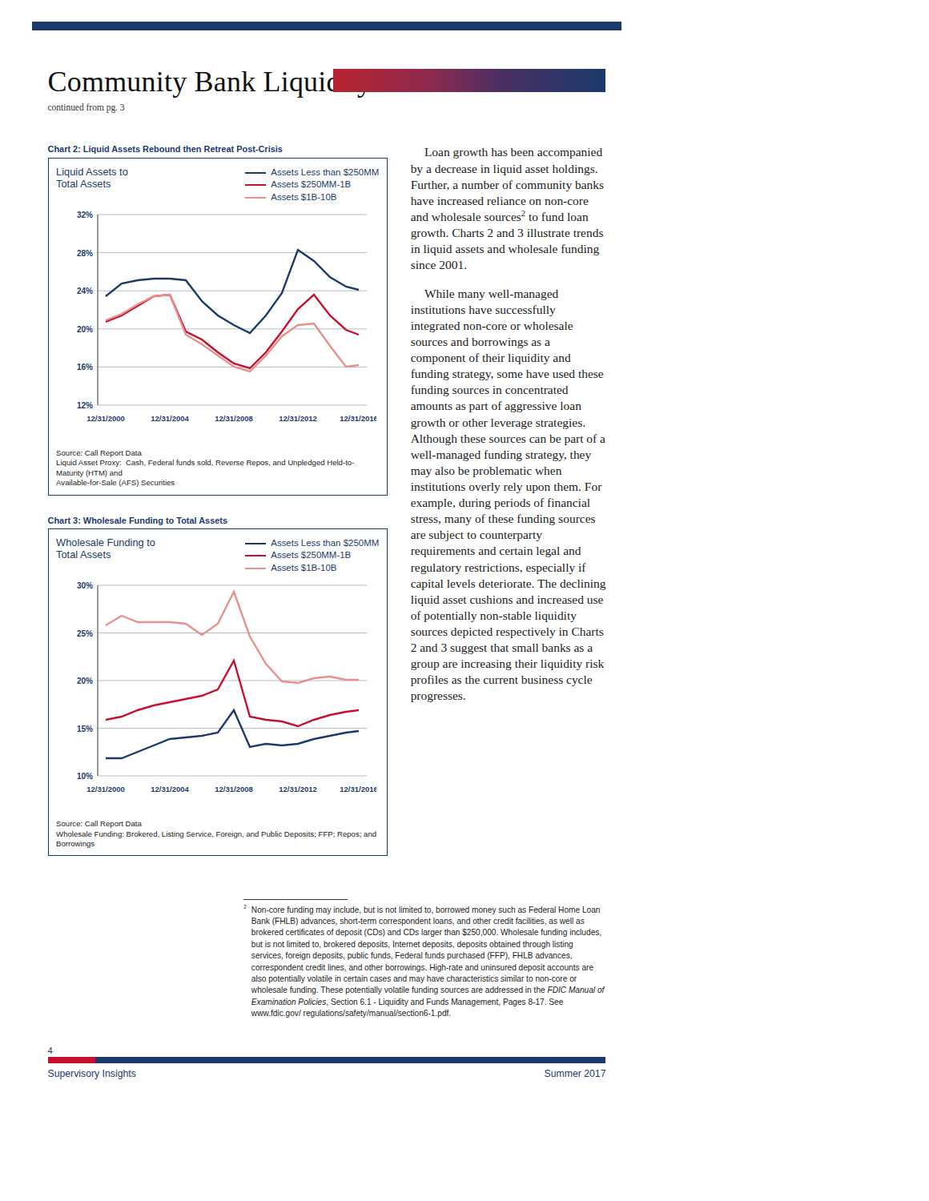Community Bank Liquidity Risk
continued from pg. 3
Chart 2: Liquid Assets Rebound then Retreat Post-Crisis
Liquid Assets to
Total Assets
Assets Less than $250MM
Assets $250MM-1B
Assets $1B-10B
32% 28% 24% 20% 16% 12% 12/31/2000 12/31/2004 12/31/2008 12/31/2012 12/31/2016
Source: Call Report Data
Liquid Asset Proxy: Cash, Federal funds sold, Reverse Repos, and Unpledged Held-to-Maturity (HTM) and
Available-for-Sale (AFS) Securities
Chart 3: Wholesale Funding to Total Assets
Wholesale Funding to
Total Assets
Assets Less than $250MM
Assets $250MM-1B
Assets $1B-10B
30% 25% 20% 15% 10% 12/31/2000 12/31/2004 12/31/2008 12/31/2012 12/31/2016
Source: Call Report Data
Wholesale Funding: Brokered, Listing Service, Foreign, and Public Deposits; FFP; Repos; and Borrowings
Loan growth has been accompanied by a decrease in liquid asset holdings. Further, a number of community banks have increased reliance on non-core and wholesale sources2 to fund loan growth. Charts 2 and 3 illustrate trends in liquid assets and wholesale funding since 2001.
While many well-managed institutions have successfully integrated non-core or wholesale sources and borrowings as a component of their liquidity and funding strategy, some have used these funding sources in concentrated amounts as part of aggressive loan growth or other leverage strategies. Although these sources can be part of a well-managed funding strategy, they may also be problematic when institutions overly rely upon them. For example, during periods of financial stress, many of these funding sources are subject to counterparty requirements and certain legal and regulatory restrictions, especially if capital levels deteriorate. The declining liquid asset cushions and increased use of potentially non-stable liquidity sources depicted respectively in Charts 2 and 3 suggest that small banks as a group are increasing their liquidity risk profiles as the current business cycle progresses.
2
Non-core funding may include, but is not limited to, borrowed money such as Federal Home Loan Bank (FHLB) advances, short-term correspondent loans, and other credit facilities, as well as brokered certificates of deposit (CDs) and CDs larger than $250,000. Wholesale funding includes, but is not limited to, brokered deposits, Internet deposits, deposits obtained through listing services, foreign deposits, public funds, Federal funds purchased (FFP), FHLB advances, correspondent credit lines, and other borrowings. High-rate and uninsured deposit accounts are also potentially volatile in certain cases and may have characteristics similar to non-core or wholesale funding. These potentially volatile funding sources are addressed in the FDIC Manual of Examination Policies, Section 6.1 - Liquidity and Funds Management, Pages 8-17. See www.fdic.gov/ regulations/safety/manual/section6-1.pdf.
4
Supervisory Insights
Summer 2017